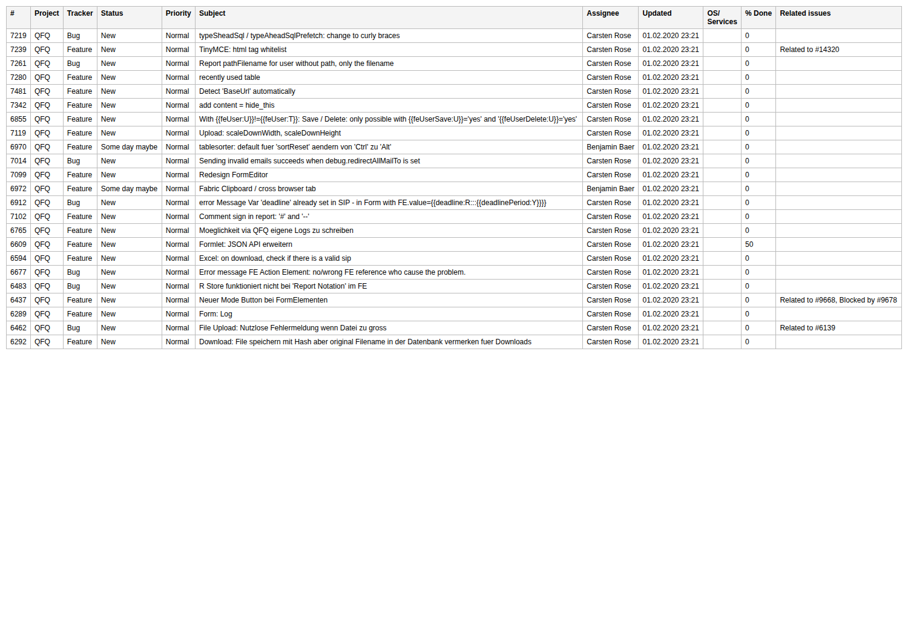| # | Project | Tracker | Status | Priority | Subject | Assignee | Updated | OS/ Services | % Done | Related issues |
| --- | --- | --- | --- | --- | --- | --- | --- | --- | --- | --- |
| 7219 | QFQ | Bug | New | Normal | typeSheadSql / typeAheadSqlPrefetch: change to curly braces | Carsten Rose | 01.02.2020 23:21 | | 0 | |
| 7239 | QFQ | Feature | New | Normal | TinyMCE: html tag whitelist | Carsten Rose | 01.02.2020 23:21 | | 0 | Related to #14320 |
| 7261 | QFQ | Bug | New | Normal | Report pathFilename for user without path, only the filename | Carsten Rose | 01.02.2020 23:21 | | 0 | |
| 7280 | QFQ | Feature | New | Normal | recently used table | Carsten Rose | 01.02.2020 23:21 | | 0 | |
| 7481 | QFQ | Feature | New | Normal | Detect 'BaseUrl' automatically | Carsten Rose | 01.02.2020 23:21 | | 0 | |
| 7342 | QFQ | Feature | New | Normal | add content = hide_this | Carsten Rose | 01.02.2020 23:21 | | 0 | |
| 6855 | QFQ | Feature | New | Normal | With {{feUser:U}}!={{feUser:T}}: Save / Delete: only possible with {{feUserSave:U}}='yes' and '{{feUserDelete:U}}='yes' | Carsten Rose | 01.02.2020 23:21 | | 0 | |
| 7119 | QFQ | Feature | New | Normal | Upload: scaleDownWidth, scaleDownHeight | Carsten Rose | 01.02.2020 23:21 | | 0 | |
| 6970 | QFQ | Feature | Some day maybe | Normal | tablesorter: default fuer 'sortReset' aendern von 'Ctrl' zu 'Alt' | Benjamin Baer | 01.02.2020 23:21 | | 0 | |
| 7014 | QFQ | Bug | New | Normal | Sending invalid emails succeeds when debug.redirectAllMailTo is set | Carsten Rose | 01.02.2020 23:21 | | 0 | |
| 7099 | QFQ | Feature | New | Normal | Redesign FormEditor | Carsten Rose | 01.02.2020 23:21 | | 0 | |
| 6972 | QFQ | Feature | Some day maybe | Normal | Fabric Clipboard / cross browser tab | Benjamin Baer | 01.02.2020 23:21 | | 0 | |
| 6912 | QFQ | Bug | New | Normal | error Message Var 'deadline' already set in SIP - in Form with FE.value={{deadline:R:::{{deadlinePeriod:Y}}}} | Carsten Rose | 01.02.2020 23:21 | | 0 | |
| 7102 | QFQ | Feature | New | Normal | Comment sign in report: '#' and '--' | Carsten Rose | 01.02.2020 23:21 | | 0 | |
| 6765 | QFQ | Feature | New | Normal | Moeglichkeit via QFQ eigene Logs zu schreiben | Carsten Rose | 01.02.2020 23:21 | | 0 | |
| 6609 | QFQ | Feature | New | Normal | Formlet: JSON API erweitern | Carsten Rose | 01.02.2020 23:21 | | 50 | |
| 6594 | QFQ | Feature | New | Normal | Excel: on download, check if there is a valid sip | Carsten Rose | 01.02.2020 23:21 | | 0 | |
| 6677 | QFQ | Bug | New | Normal | Error message FE Action Element: no/wrong FE reference who cause the problem. | Carsten Rose | 01.02.2020 23:21 | | 0 | |
| 6483 | QFQ | Bug | New | Normal | R Store funktioniert nicht bei 'Report Notation' im FE | Carsten Rose | 01.02.2020 23:21 | | 0 | |
| 6437 | QFQ | Feature | New | Normal | Neuer Mode Button bei FormElementen | Carsten Rose | 01.02.2020 23:21 | | 0 | Related to #9668, Blocked by #9678 |
| 6289 | QFQ | Feature | New | Normal | Form: Log | Carsten Rose | 01.02.2020 23:21 | | 0 | |
| 6462 | QFQ | Bug | New | Normal | File Upload: Nutzlose Fehlermeldung wenn Datei zu gross | Carsten Rose | 01.02.2020 23:21 | | 0 | Related to #6139 |
| 6292 | QFQ | Feature | New | Normal | Download: File speichern mit Hash aber original Filename in der Datenbank vermerken fuer Downloads | Carsten Rose | 01.02.2020 23:21 | | 0 | |